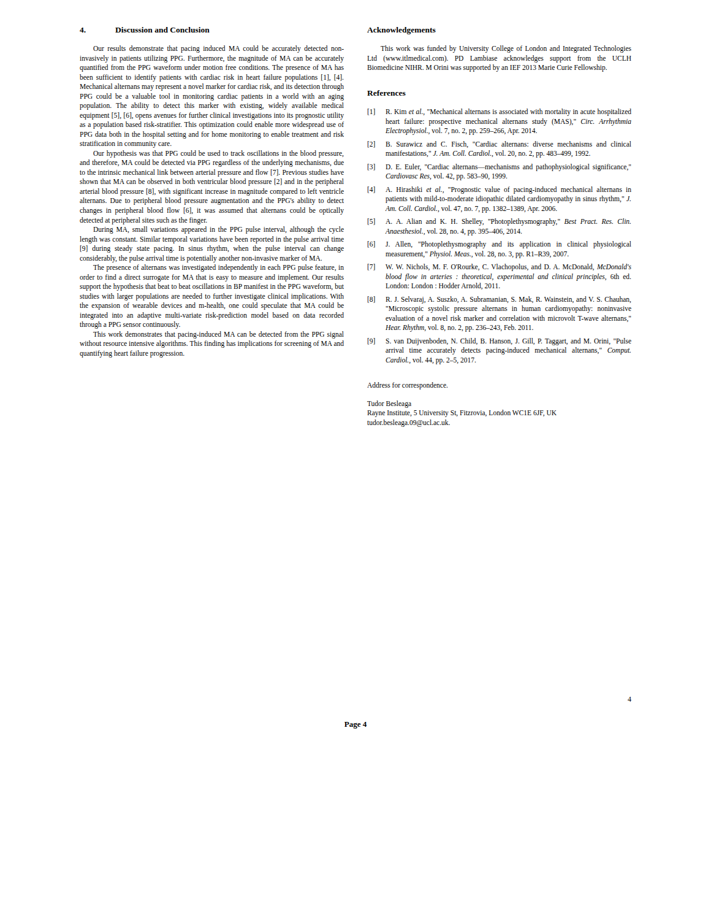4. Discussion and Conclusion
Our results demonstrate that pacing induced MA could be accurately detected non-invasively in patients utilizing PPG. Furthermore, the magnitude of MA can be accurately quantified from the PPG waveform under motion free conditions. The presence of MA has been sufficient to identify patients with cardiac risk in heart failure populations [1], [4]. Mechanical alternans may represent a novel marker for cardiac risk, and its detection through PPG could be a valuable tool in monitoring cardiac patients in a world with an aging population. The ability to detect this marker with existing, widely available medical equipment [5], [6], opens avenues for further clinical investigations into its prognostic utility as a population based risk-stratifier. This optimization could enable more widespread use of PPG data both in the hospital setting and for home monitoring to enable treatment and risk stratification in community care.
Our hypothesis was that PPG could be used to track oscillations in the blood pressure, and therefore, MA could be detected via PPG regardless of the underlying mechanisms, due to the intrinsic mechanical link between arterial pressure and flow [7]. Previous studies have shown that MA can be observed in both ventricular blood pressure [2] and in the peripheral arterial blood pressure [8], with significant increase in magnitude compared to left ventricle alternans. Due to peripheral blood pressure augmentation and the PPG's ability to detect changes in peripheral blood flow [6], it was assumed that alternans could be optically detected at peripheral sites such as the finger.
During MA, small variations appeared in the PPG pulse interval, although the cycle length was constant. Similar temporal variations have been reported in the pulse arrival time [9] during steady state pacing. In sinus rhythm, when the pulse interval can change considerably, the pulse arrival time is potentially another non-invasive marker of MA.
The presence of alternans was investigated independently in each PPG pulse feature, in order to find a direct surrogate for MA that is easy to measure and implement. Our results support the hypothesis that beat to beat oscillations in BP manifest in the PPG waveform, but studies with larger populations are needed to further investigate clinical implications. With the expansion of wearable devices and m-health, one could speculate that MA could be integrated into an adaptive multi-variate risk-prediction model based on data recorded through a PPG sensor continuously.
This work demonstrates that pacing-induced MA can be detected from the PPG signal without resource intensive algorithms. This finding has implications for screening of MA and quantifying heart failure progression.
Acknowledgements
This work was funded by University College of London and Integrated Technologies Ltd (www.itlmedical.com). PD Lambiase acknowledges support from the UCLH Biomedicine NIHR. M Orini was supported by an IEF 2013 Marie Curie Fellowship.
References
[1]
R. Kim et al., "Mechanical alternans is associated with mortality in acute hospitalized heart failure: prospective mechanical alternans study (MAS)," Circ. Arrhythmia Electrophysiol., vol. 7, no. 2, pp. 259–266, Apr. 2014.
[2]
B. Surawicz and C. Fisch, "Cardiac alternans: diverse mechanisms and clinical manifestations," J. Am. Coll. Cardiol., vol. 20, no. 2, pp. 483–499, 1992.
[3]
D. E. Euler, "Cardiac alternans—mechanisms and pathophysiological significance," Cardiovasc Res, vol. 42, pp. 583–90, 1999.
[4]
A. Hirashiki et al., "Prognostic value of pacing-induced mechanical alternans in patients with mild-to-moderate idiopathic dilated cardiomyopathy in sinus rhythm," J. Am. Coll. Cardiol., vol. 47, no. 7, pp. 1382–1389, Apr. 2006.
[5]
A. A. Alian and K. H. Shelley, "Photoplethysmography," Best Pract. Res. Clin. Anaesthesiol., vol. 28, no. 4, pp. 395–406, 2014.
[6]
J. Allen, "Photoplethysmography and its application in clinical physiological measurement," Physiol. Meas., vol. 28, no. 3, pp. R1–R39, 2007.
[7]
W. W. Nichols, M. F. O'Rourke, C. Vlachopolus, and D. A. McDonald, McDonald's blood flow in arteries : theoretical, experimental and clinical principles, 6th ed. London: London : Hodder Arnold, 2011.
[8]
R. J. Selvaraj, A. Suszko, A. Subramanian, S. Mak, R. Wainstein, and V. S. Chauhan, "Microscopic systolic pressure alternans in human cardiomyopathy: noninvasive evaluation of a novel risk marker and correlation with microvolt T-wave alternans," Hear. Rhythm, vol. 8, no. 2, pp. 236–243, Feb. 2011.
[9]
S. van Duijvenboden, N. Child, B. Hanson, J. Gill, P. Taggart, and M. Orini, "Pulse arrival time accurately detects pacing-induced mechanical alternans," Comput. Cardiol., vol. 44, pp. 2–5, 2017.
Address for correspondence.
Tudor Besleaga
Rayne Institute, 5 University St, Fitzrovia, London WC1E 6JF, UK
tudor.besleaga.09@ucl.ac.uk.
4
Page 4